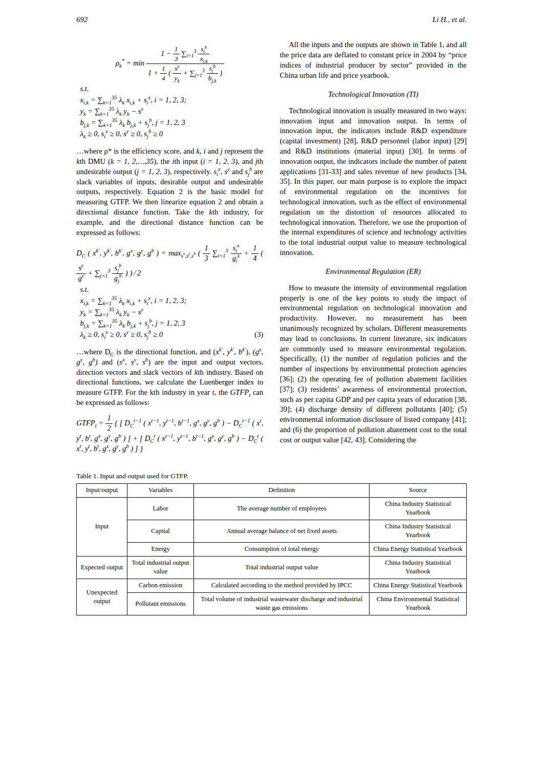692 Li H., et al.
ρk* = min 1 − 13 ∑i=13 six xi,k 1 + 14 ( sy yk + ∑j=13 sjb bj,k )
s.t.
xi,k = ∑k=135 λk xi,k + six, i = 1, 2, 3;
yk = ∑k=135 λk yk − sy
bj,k = ∑k=135 λk bj,k + sjb, j = 1, 2, 3
λk ≥ 0, six ≥ 0, sy ≥ 0, sjb ≥ 0
…where ρ* is the efficiency score, and k, i and j represent the kth DMU (k = 1, 2,…,35), the ith input (i = 1, 2, 3), and jth undesirable output (j = 1, 2, 3), respectively. six, sy and sjb are slack variables of inputs, desirable output and undesirable outputs, respectively. Equation 2 is the basic model for measuring GTFP. We then linearize equation 2 and obtain a directional distance function. Take the kth industry, for example, and the directional distance function can be expressed as follows:
DC ( xk′, yk′, bk′, gx, gy, gb ) = maxsx,sy,sb ( 13 ∑i=13 six gix + 14 ( sy gy + ∑j=13 sjb gjb ) ) ⁄ 2
s.t.
xi,k = ∑k=135 λk xi,k + six, i = 1, 2, 3;
yk = ∑k=135 λk yk − sy
bj,k = ∑k=135 λk bj,k + sjb, j = 1, 2, 3
λk ≥ 0, six ≥ 0, sy ≥ 0, sjb ≥ 0 (3)
…where DC is the directional function, and (xk′, yk′, bk′), (gx, gy, gb) and (sx, sy, sb) are the input and output vectors, direction vectors and slack vectors of kth industry. Based on directional functions, we calculate the Luenberger index to measure GTFP. For the kth industry in year t, the GTFPt can be expressed as follows:
GTFPt = 12 { [ DCt−1 ( xt−1, yt−1, bt−1, gx, gy, gb ) − DCt−1 ( xt, yt, bt, gx, gy, gb ) ] + [ DCt ( xt−1, yt−1, bt−1, gx, gy, gb ) − DCt ( xt, yt, bt, gx, gy, gb ) ] }
All the inputs and the outputs are shown in Table 1, and all the price data are deflated to constant price in 2004 by “price indices of industrial producer by sector” provided in the China urban life and price yearbook.
Technological Innovation (TI)
Technological innovation is usually measured in two ways: innovation input and innovation output. In terms of innovation input, the indicators include R&D expenditure (capital investment) [28], R&D personnel (labor input) [29] and R&D institutions (material input) [30]. In terms of innovation output, the indicators include the number of patent applications [31-33] and sales revenue of new products [34, 35]. In this paper, our main purpose is to explore the impact of environmental regulation on the incentives for technological innovation, such as the effect of environmental regulation on the distortion of resources allocated to technological innovation. Therefore, we use the proportion of the internal expenditures of science and technology activities to the total industrial output value to measure technological innovation.
Environmental Regulation (ER)
How to measure the intensity of environmental regulation properly is one of the key points to study the impact of environmental regulation on technological innovation and productivity. However, no measurement has been unanimously recognized by scholars. Different measurements may lead to conclusions. In current literature, six indicators are commonly used to measure environmental regulation. Specifically, (1) the number of regulation policies and the number of inspections by environmental protection agencies [36]; (2) the operating fee of pollution abatement facilities [37]; (3) residents’ awareness of environmental protection, such as per capita GDP and per capita years of education [38, 39]; (4) discharge density of different pollutants [40]; (5) environmental information disclosure of listed company [41]; and (6) the proportion of pollution abatement cost to the total cost or output value [42, 43]. Considering the
Table 1. Input and output used for GTFP.
| Input/output | Variables | Definition | Source |
| --- | --- | --- | --- |
| Input | Labor | The average number of employees | China Industry Statistical Yearbook |
| Capital | Annual average balance of net fixed assets | China Industry Statistical Yearbook |
| Energy | Consumption of total energy | China Energy Statistical Yearbook |
| Expected output | Total industrial output value | Total industrial output value | China Industry Statistical Yearbook |
| Unexpected output | Carbon emission | Calculated according to the method provided by IPCC | China Energy Statistical Yearbook |
| Pollutant emissions | Total volume of industrial wastewater discharge and industrial waste gas emissions | China Environmental Statistical Yearbook |